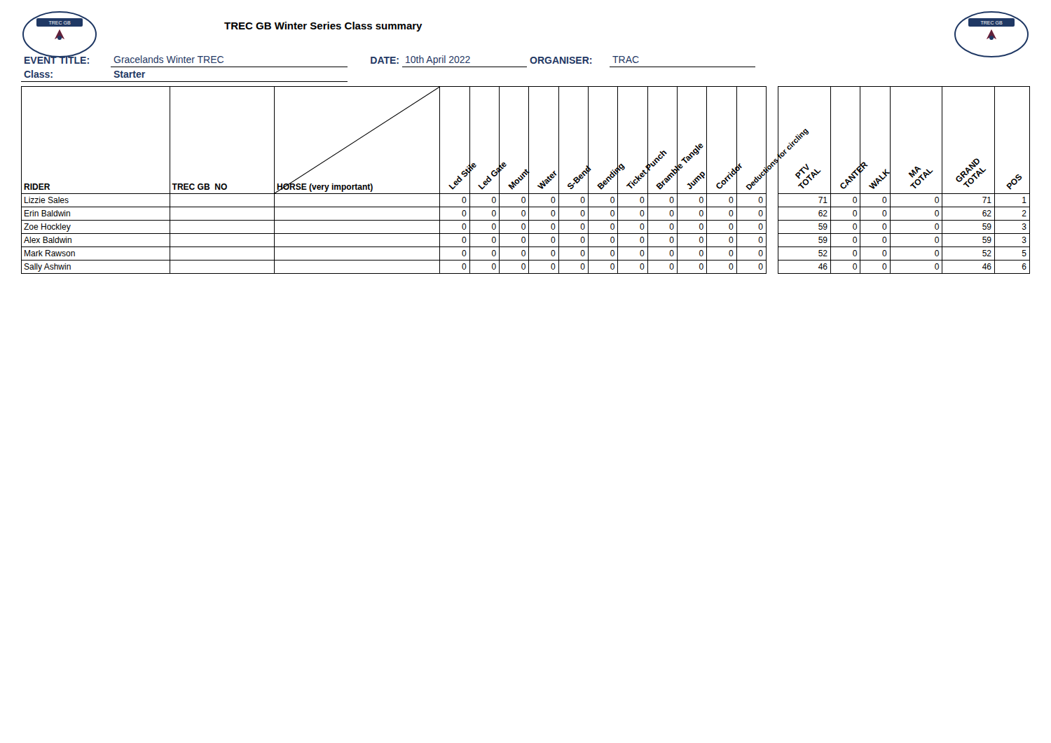TREC GB
TREC GB
TREC GB Winter Series Class summary
| EVENT TITLE: | Gracelands Winter TREC | DATE: | 10th April 2022 | ORGANISER: | TRAC | |
| Class: | Starter | |
| RIDER | TREC GB NO | HORSE (very important) | Led Stile | Led Gate | Mount | Water | S-Bend | Bending | Ticket Punch | Bramble Tangle | Jump | Corridor | Deductions for circling | | PTV TOTAL | CANTER | WALK | MA TOTAL | GRAND TOTAL | POS |
| --- | --- | --- | --- | --- | --- | --- | --- | --- | --- | --- | --- | --- | --- | --- | --- | --- | --- | --- | --- | --- |
| Lizzie Sales | | | 0 | 0 | 0 | 0 | 0 | 0 | 0 | 0 | 0 | 0 | 0 | | 71 | 0 | 0 | 0 | 71 | 1 |
| Erin Baldwin | | | 0 | 0 | 0 | 0 | 0 | 0 | 0 | 0 | 0 | 0 | 0 | | 62 | 0 | 0 | 0 | 62 | 2 |
| Zoe Hockley | | | 0 | 0 | 0 | 0 | 0 | 0 | 0 | 0 | 0 | 0 | 0 | | 59 | 0 | 0 | 0 | 59 | 3 |
| Alex Baldwin | | | 0 | 0 | 0 | 0 | 0 | 0 | 0 | 0 | 0 | 0 | 0 | | 59 | 0 | 0 | 0 | 59 | 3 |
| Mark Rawson | | | 0 | 0 | 0 | 0 | 0 | 0 | 0 | 0 | 0 | 0 | 0 | | 52 | 0 | 0 | 0 | 52 | 5 |
| Sally Ashwin | | | 0 | 0 | 0 | 0 | 0 | 0 | 0 | 0 | 0 | 0 | 0 | | 46 | 0 | 0 | 0 | 46 | 6 |